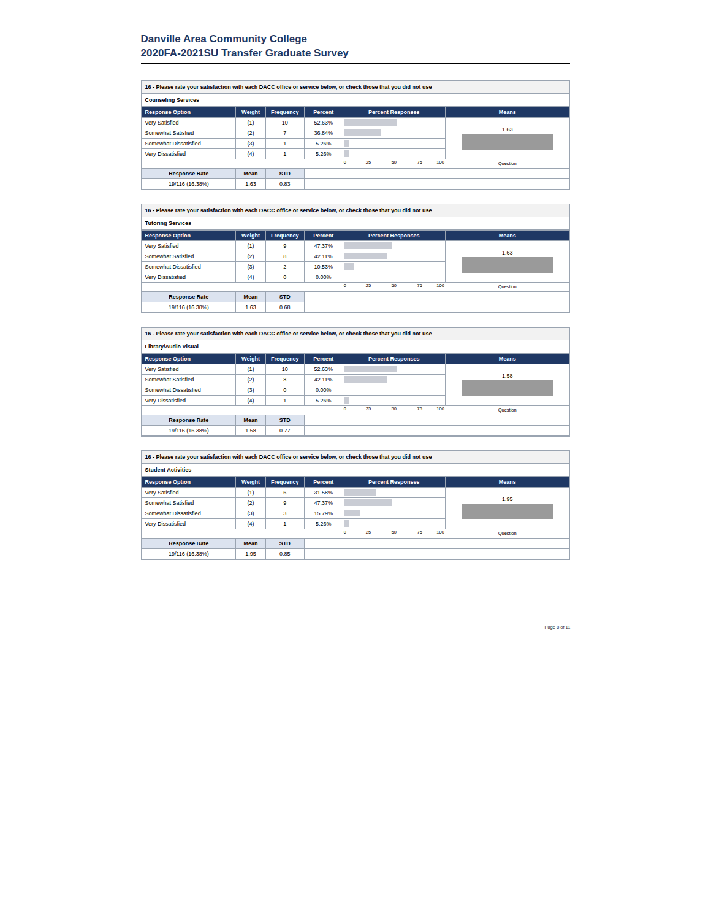Danville Area Community College
2020FA-2021SU Transfer Graduate Survey
16 - Please rate your satisfaction with each DACC office or service below, or check those that you did not use
Counseling Services
| Response Option | Weight | Frequency | Percent | Percent Responses | Means |
| --- | --- | --- | --- | --- | --- |
| Very Satisfied | (1) | 10 | 52.63% | | 1.63 |
| Somewhat Satisfied | (2) | 7 | 36.84% | |
| Somewhat Dissatisfied | (3) | 1 | 5.26% | |
| Very Dissatisfied | (4) | 1 | 5.26% | |
| | 0 25 50 75 100 | Question |
| Response Rate | Mean | STD | |
| --- | --- | --- | --- |
| 19/116 (16.38%) | 1.63 | 0.83 | |
16 - Please rate your satisfaction with each DACC office or service below, or check those that you did not use
Tutoring Services
| Response Option | Weight | Frequency | Percent | Percent Responses | Means |
| --- | --- | --- | --- | --- | --- |
| Very Satisfied | (1) | 9 | 47.37% | | 1.63 |
| Somewhat Satisfied | (2) | 8 | 42.11% | |
| Somewhat Dissatisfied | (3) | 2 | 10.53% | |
| Very Dissatisfied | (4) | 0 | 0.00% | |
| | 0 25 50 75 100 | Question |
| Response Rate | Mean | STD | |
| --- | --- | --- | --- |
| 19/116 (16.38%) | 1.63 | 0.68 | |
16 - Please rate your satisfaction with each DACC office or service below, or check those that you did not use
Library/Audio Visual
| Response Option | Weight | Frequency | Percent | Percent Responses | Means |
| --- | --- | --- | --- | --- | --- |
| Very Satisfied | (1) | 10 | 52.63% | | 1.58 |
| Somewhat Satisfied | (2) | 8 | 42.11% | |
| Somewhat Dissatisfied | (3) | 0 | 0.00% | |
| Very Dissatisfied | (4) | 1 | 5.26% | |
| | 0 25 50 75 100 | Question |
| Response Rate | Mean | STD | |
| --- | --- | --- | --- |
| 19/116 (16.38%) | 1.58 | 0.77 | |
16 - Please rate your satisfaction with each DACC office or service below, or check those that you did not use
Student Activities
| Response Option | Weight | Frequency | Percent | Percent Responses | Means |
| --- | --- | --- | --- | --- | --- |
| Very Satisfied | (1) | 6 | 31.58% | | 1.95 |
| Somewhat Satisfied | (2) | 9 | 47.37% | |
| Somewhat Dissatisfied | (3) | 3 | 15.79% | |
| Very Dissatisfied | (4) | 1 | 5.26% | |
| | 0 25 50 75 100 | Question |
| Response Rate | Mean | STD | |
| --- | --- | --- | --- |
| 19/116 (16.38%) | 1.95 | 0.85 | |
Page 8 of 11